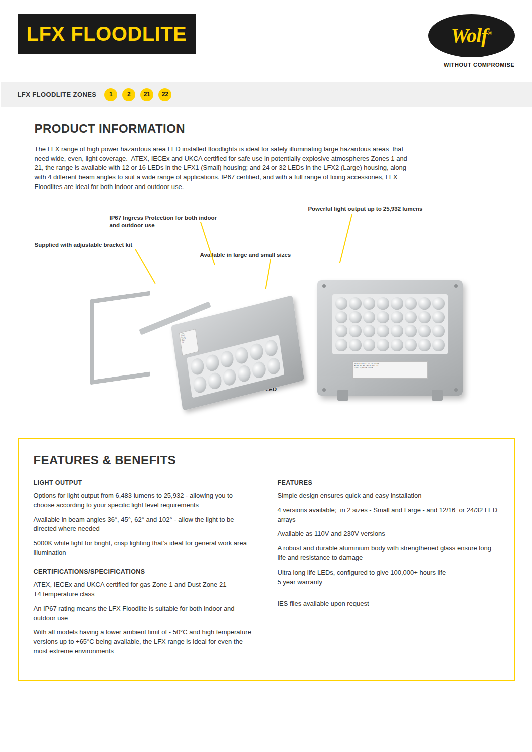LFX Floodlite
Wolf®
Without Compromise
LFX FLOODLITE ZONES 1 2 21 22
Product Information
The LFX range of high power hazardous area LED installed floodlights is ideal for safely illuminating large hazardous areas that need wide, even, light coverage. ATEX, IECEx and UKCA certified for safe use in potentially explosive atmospheres Zones 1 and 21, the range is available with 12 or 16 LEDs in the LFX1 (Small) housing; and 24 or 32 LEDs in the LFX2 (Large) housing, along with 4 different beam angles to suit a wide range of applications. IP67 certified, and with a full range of fixing accessories, LFX Floodlites are ideal for both indoor and outdoor use.
IP67 Ingress Protection for both indoor and outdoor use
Powerful light output up to 25,932 lumens
Supplied with adjustable bracket kit
Available in large and small sizes
Available in 12, 16, 24 and 32 LED configurations
Robust, low profile marine grade aluminium housing
LFX1
ATEX
IECEx
UKCA
IP67
T4
WOLF LFX2-32-25-230-50-SM
ATEX IECEx UKCA IP67 T4
230V 25,932 lm 5000K
Features & Benefits
Light Output
Options for light output from 6,483 lumens to 25,932 - allowing you to choose according to your specific light level requirements
Available in beam angles 36°, 45°, 62° and 102° - allow the light to be directed where needed
5000K white light for bright, crisp lighting that’s ideal for general work area illumination
Certifications/Specifications
ATEX, IECEx and UKCA certified for gas Zone 1 and Dust Zone 21
T4 temperature class
An IP67 rating means the LFX Floodlite is suitable for both indoor and outdoor use
With all models having a lower ambient limit of - 50°C and high temperature versions up to +65°C being available, the LFX range is ideal for even the most extreme environments
Features
Simple design ensures quick and easy installation
4 versions available; in 2 sizes - Small and Large - and 12/16 or 24/32 LED arrays
Available as 110V and 230V versions
A robust and durable aluminium body with strengthened glass ensure long life and resistance to damage
Ultra long life LEDs, configured to give 100,000+ hours life
5 year warranty
IES files available upon request